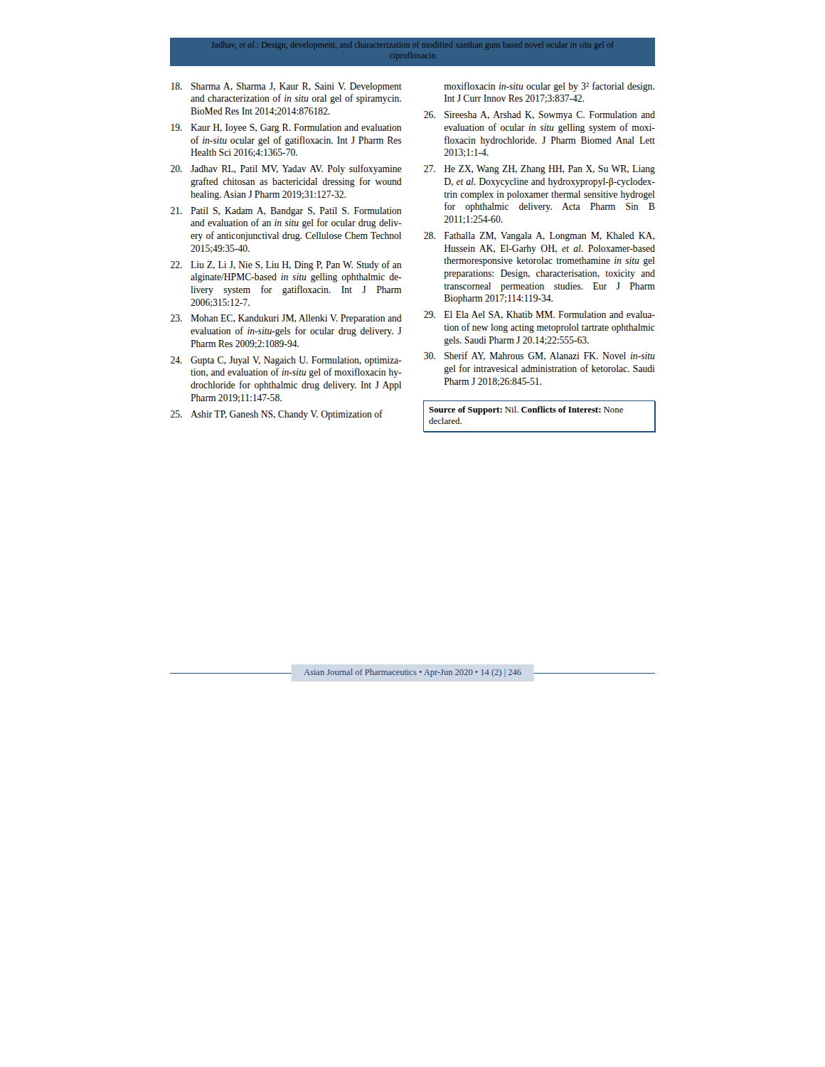Jadhav, et al.: Design, development, and characterization of modified xanthan gum based novel ocular in situ gel of ciprofloxacin
18. Sharma A, Sharma J, Kaur R, Saini V. Development and characterization of in situ oral gel of spiramycin. BioMed Res Int 2014;2014:876182.
19. Kaur H, Ioyee S, Garg R. Formulation and evaluation of in-situ ocular gel of gatifloxacin. Int J Pharm Res Health Sci 2016;4:1365-70.
20. Jadhav RL, Patil MV, Yadav AV. Poly sulfoxyamine grafted chitosan as bactericidal dressing for wound healing. Asian J Pharm 2019;31:127-32.
21. Patil S, Kadam A, Bandgar S, Patil S. Formulation and evaluation of an in situ gel for ocular drug delivery of anticonjunctival drug. Cellulose Chem Technol 2015;49:35-40.
22. Liu Z, Li J, Nie S, Liu H, Ding P, Pan W. Study of an alginate/HPMC-based in situ gelling ophthalmic delivery system for gatifloxacin. Int J Pharm 2006;315:12-7.
23. Mohan EC, Kandukuri JM, Allenki V. Preparation and evaluation of in-situ-gels for ocular drug delivery. J Pharm Res 2009;2:1089-94.
24. Gupta C, Juyal V, Nagaich U. Formulation, optimization, and evaluation of in-situ gel of moxifloxacin hydrochloride for ophthalmic drug delivery. Int J Appl Pharm 2019;11:147-58.
25. Ashir TP, Ganesh NS, Chandy V. Optimization of
25. moxifloxacin in-situ ocular gel by 3² factorial design. Int J Curr Innov Res 2017;3:837-42.
26. Sireesha A, Arshad K, Sowmya C. Formulation and evaluation of ocular in situ gelling system of moxifloxacin hydrochloride. J Pharm Biomed Anal Lett 2013;1:1-4.
27. He ZX, Wang ZH, Zhang HH, Pan X, Su WR, Liang D, et al. Doxycycline and hydroxypropyl-β-cyclodextrin complex in poloxamer thermal sensitive hydrogel for ophthalmic delivery. Acta Pharm Sin B 2011;1:254-60.
28. Fathalla ZM, Vangala A, Longman M, Khaled KA, Hussein AK, El-Garhy OH, et al. Poloxamer-based thermoresponsive ketorolac tromethamine in situ gel preparations: Design, characterisation, toxicity and transcorneal permeation studies. Eur J Pharm Biopharm 2017;114:119-34.
29. El Ela Ael SA, Khatib MM. Formulation and evaluation of new long acting metoprolol tartrate ophthalmic gels. Saudi Pharm J 20.14;22:555-63.
30. Sherif AY, Mahrous GM, Alanazi FK. Novel in-situ gel for intravesical administration of ketorolac. Saudi Pharm J 2018;26:845-51.
Source of Support: Nil. Conflicts of Interest: None declared.
Asian Journal of Pharmaceutics • Apr-Jun 2020 • 14 (2) | 246